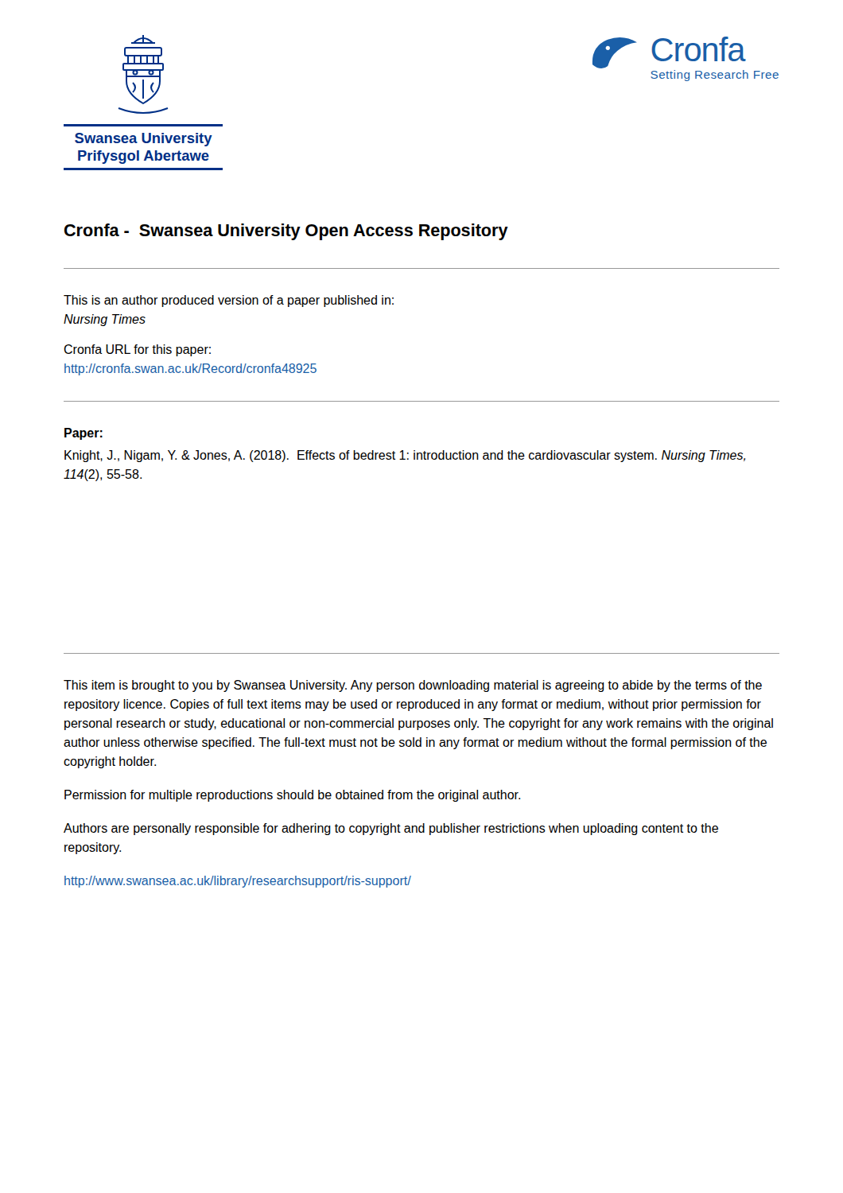Swansea University
Prifysgol Abertawe
Cronfa
Setting Research Free
Cronfa - Swansea University Open Access Repository
This is an author produced version of a paper published in:
Nursing Times
Cronfa URL for this paper:
http://cronfa.swan.ac.uk/Record/cronfa48925
Paper:
Knight, J., Nigam, Y. & Jones, A. (2018). Effects of bedrest 1: introduction and the cardiovascular system. Nursing Times, 114(2), 55-58.
This item is brought to you by Swansea University. Any person downloading material is agreeing to abide by the terms of the repository licence. Copies of full text items may be used or reproduced in any format or medium, without prior permission for personal research or study, educational or non-commercial purposes only. The copyright for any work remains with the original author unless otherwise specified. The full-text must not be sold in any format or medium without the formal permission of the copyright holder.
Permission for multiple reproductions should be obtained from the original author.
Authors are personally responsible for adhering to copyright and publisher restrictions when uploading content to the repository.
http://www.swansea.ac.uk/library/researchsupport/ris-support/